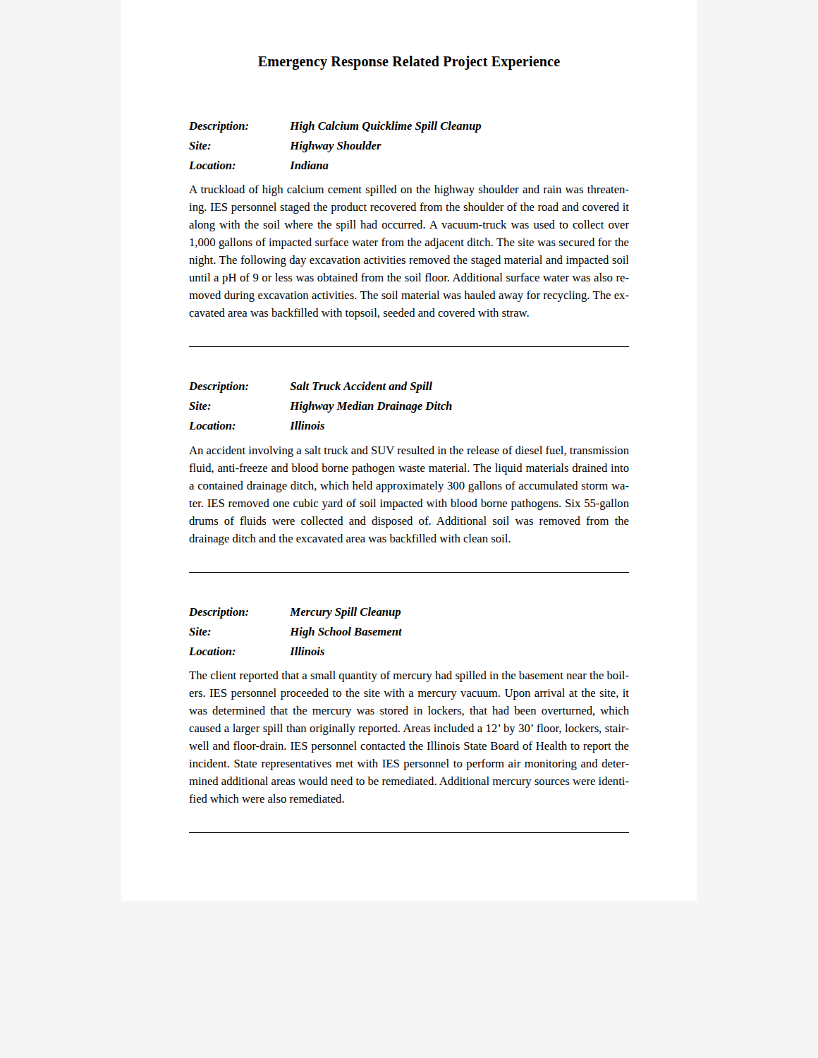Emergency Response Related Project Experience
Description:
High Calcium Quicklime Spill Cleanup
Site:
Highway Shoulder
Location:
Indiana
A truckload of high calcium cement spilled on the highway shoulder and rain was threatening. IES personnel staged the product recovered from the shoulder of the road and covered it along with the soil where the spill had occurred. A vacuum-truck was used to collect over 1,000 gallons of impacted surface water from the adjacent ditch. The site was secured for the night. The following day excavation activities removed the staged material and impacted soil until a pH of 9 or less was obtained from the soil floor. Additional surface water was also removed during excavation activities. The soil material was hauled away for recycling. The excavated area was backfilled with topsoil, seeded and covered with straw.
Description:
Salt Truck Accident and Spill
Site:
Highway Median Drainage Ditch
Location:
Illinois
An accident involving a salt truck and SUV resulted in the release of diesel fuel, transmission fluid, anti-freeze and blood borne pathogen waste material. The liquid materials drained into a contained drainage ditch, which held approximately 300 gallons of accumulated storm water. IES removed one cubic yard of soil impacted with blood borne pathogens. Six 55-gallon drums of fluids were collected and disposed of. Additional soil was removed from the drainage ditch and the excavated area was backfilled with clean soil.
Description:
Mercury Spill Cleanup
Site:
High School Basement
Location:
Illinois
The client reported that a small quantity of mercury had spilled in the basement near the boilers. IES personnel proceeded to the site with a mercury vacuum. Upon arrival at the site, it was determined that the mercury was stored in lockers, that had been overturned, which caused a larger spill than originally reported. Areas included a 12’ by 30’ floor, lockers, stairwell and floor-drain. IES personnel contacted the Illinois State Board of Health to report the incident. State representatives met with IES personnel to perform air monitoring and determined additional areas would need to be remediated. Additional mercury sources were identified which were also remediated.